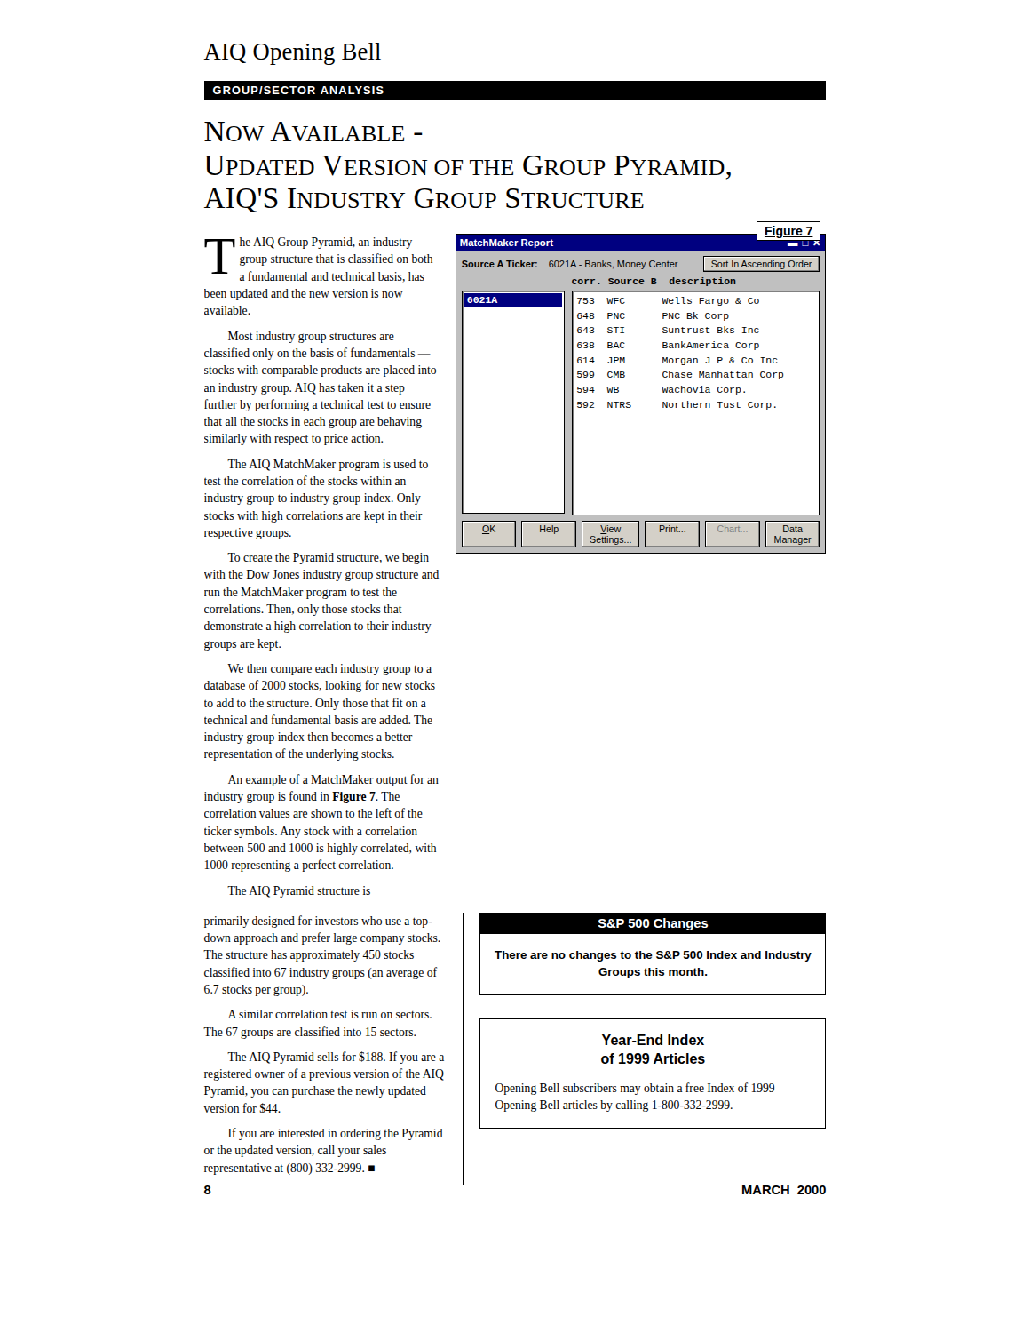AIQ Opening Bell
GROUP/SECTOR ANALYSIS
NOW AVAILABLE -
UPDATED VERSION OF THE GROUP PYRAMID,
AIQ'S INDUSTRY GROUP STRUCTURE
Figure 7
MatchMaker Report ▬ □ ✕
Source A Ticker: 6021A - Banks, Money Center Sort In Ascending Order
corr. Source B description
6021A
753 WFC Wells Fargo & Co 648 PNC PNC Bk Corp 643 STI Suntrust Bks Inc 638 BAC BankAmerica Corp 614 JPM Morgan J P & Co Inc 599 CMB Chase Manhattan Corp 594 WB Wachovia Corp. 592 NTRS Northern Tust Corp.
OK Help View Settings... Print... Chart... Data Manager
The AIQ Group Pyramid, an industry group structure that is classified on both a fundamental and technical basis, has been updated and the new version is now available.
Most industry group structures are classified only on the basis of fundamentals — stocks with comparable products are placed into an industry group. AIQ has taken it a step further by performing a technical test to ensure that all the stocks in each group are behaving similarly with respect to price action.
The AIQ MatchMaker program is used to test the correlation of the stocks within an industry group to industry group index. Only stocks with high correlations are kept in their respective groups.
To create the Pyramid structure, we begin with the Dow Jones industry group structure and run the MatchMaker program to test the correlations. Then, only those stocks that demonstrate a high correlation to their industry groups are kept.
We then compare each industry group to a database of 2000 stocks, looking for new stocks to add to the structure. Only those that fit on a technical and fundamental basis are added. The industry group index then becomes a better representation of the underlying stocks.
An example of a MatchMaker output for an industry group is found in Figure 7. The correlation values are shown to the left of the ticker symbols. Any stock with a correlation between 500 and 1000 is highly correlated, with 1000 representing a perfect correlation.
The AIQ Pyramid structure is
primarily designed for investors who use a top-down approach and prefer large company stocks. The structure has approximately 450 stocks classified into 67 industry groups (an average of 6.7 stocks per group).
A similar correlation test is run on sectors. The 67 groups are classified into 15 sectors.
The AIQ Pyramid sells for $188. If you are a registered owner of a previous version of the AIQ Pyramid, you can purchase the newly updated version for $44.
If you are interested in ordering the Pyramid or the updated version, call your sales representative at (800) 332-2999. ■
S&P 500 Changes
There are no changes to the S&P 500 Index and Industry Groups this month.
Year-End Index
of 1999 Articles
Opening Bell subscribers may obtain a free Index of 1999 Opening Bell articles by calling 1-800-332-2999.
8 MARCH 2000